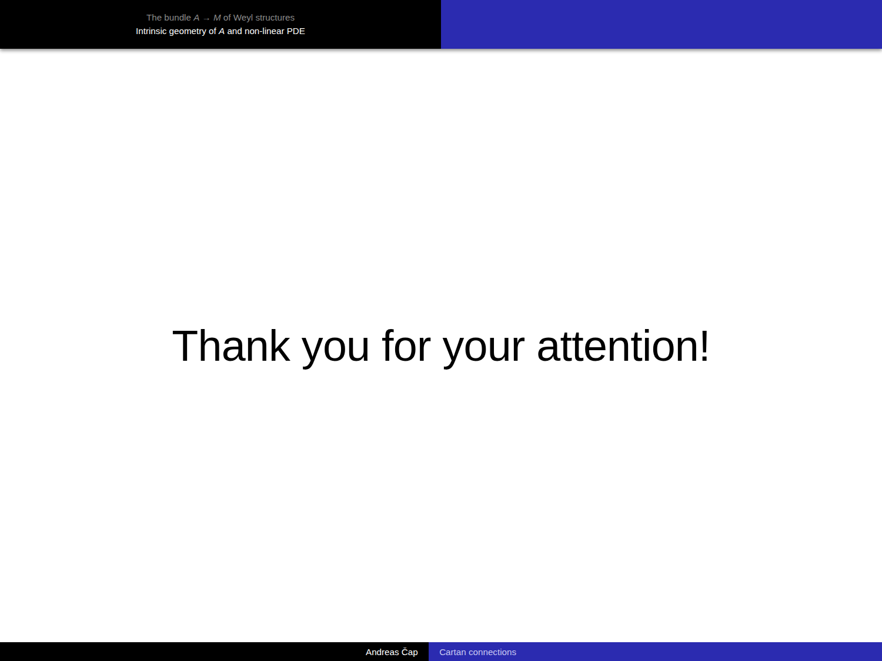The bundle A → M of Weyl structures
Intrinsic geometry of A and non-linear PDE
Thank you for your attention!
Andreas Čap
Cartan connections